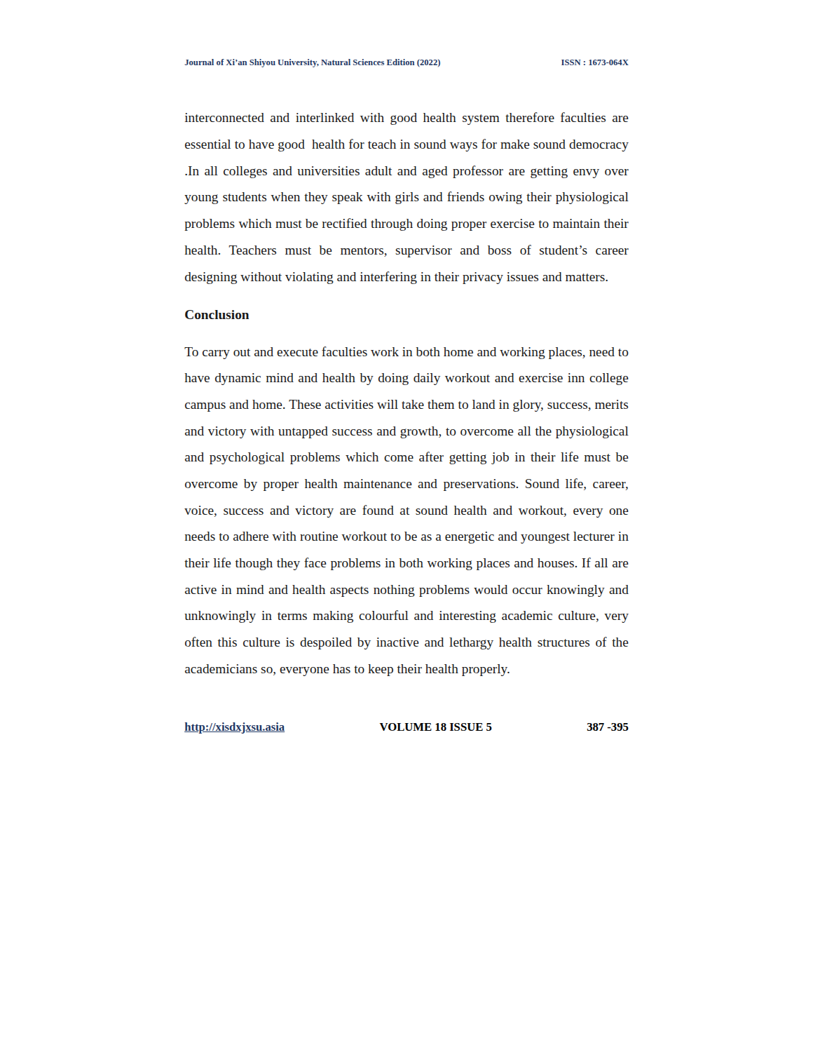Journal of Xi’an Shiyou University, Natural Sciences Edition (2022)
ISSN : 1673-064X
interconnected and interlinked with good health system therefore faculties are essential to have good health for teach in sound ways for make sound democracy .In all colleges and universities adult and aged professor are getting envy over young students when they speak with girls and friends owing their physiological problems which must be rectified through doing proper exercise to maintain their health. Teachers must be mentors, supervisor and boss of student’s career designing without violating and interfering in their privacy issues and matters.
Conclusion
To carry out and execute faculties work in both home and working places, need to have dynamic mind and health by doing daily workout and exercise inn college campus and home. These activities will take them to land in glory, success, merits and victory with untapped success and growth, to overcome all the physiological and psychological problems which come after getting job in their life must be overcome by proper health maintenance and preservations. Sound life, career, voice, success and victory are found at sound health and workout, every one needs to adhere with routine workout to be as a energetic and youngest lecturer in their life though they face problems in both working places and houses. If all are active in mind and health aspects nothing problems would occur knowingly and unknowingly in terms making colourful and interesting academic culture, very often this culture is despoiled by inactive and lethargy health structures of the academicians so, everyone has to keep their health properly.
http://xisdxjxsu.asia
VOLUME 18 ISSUE 5
387 -395